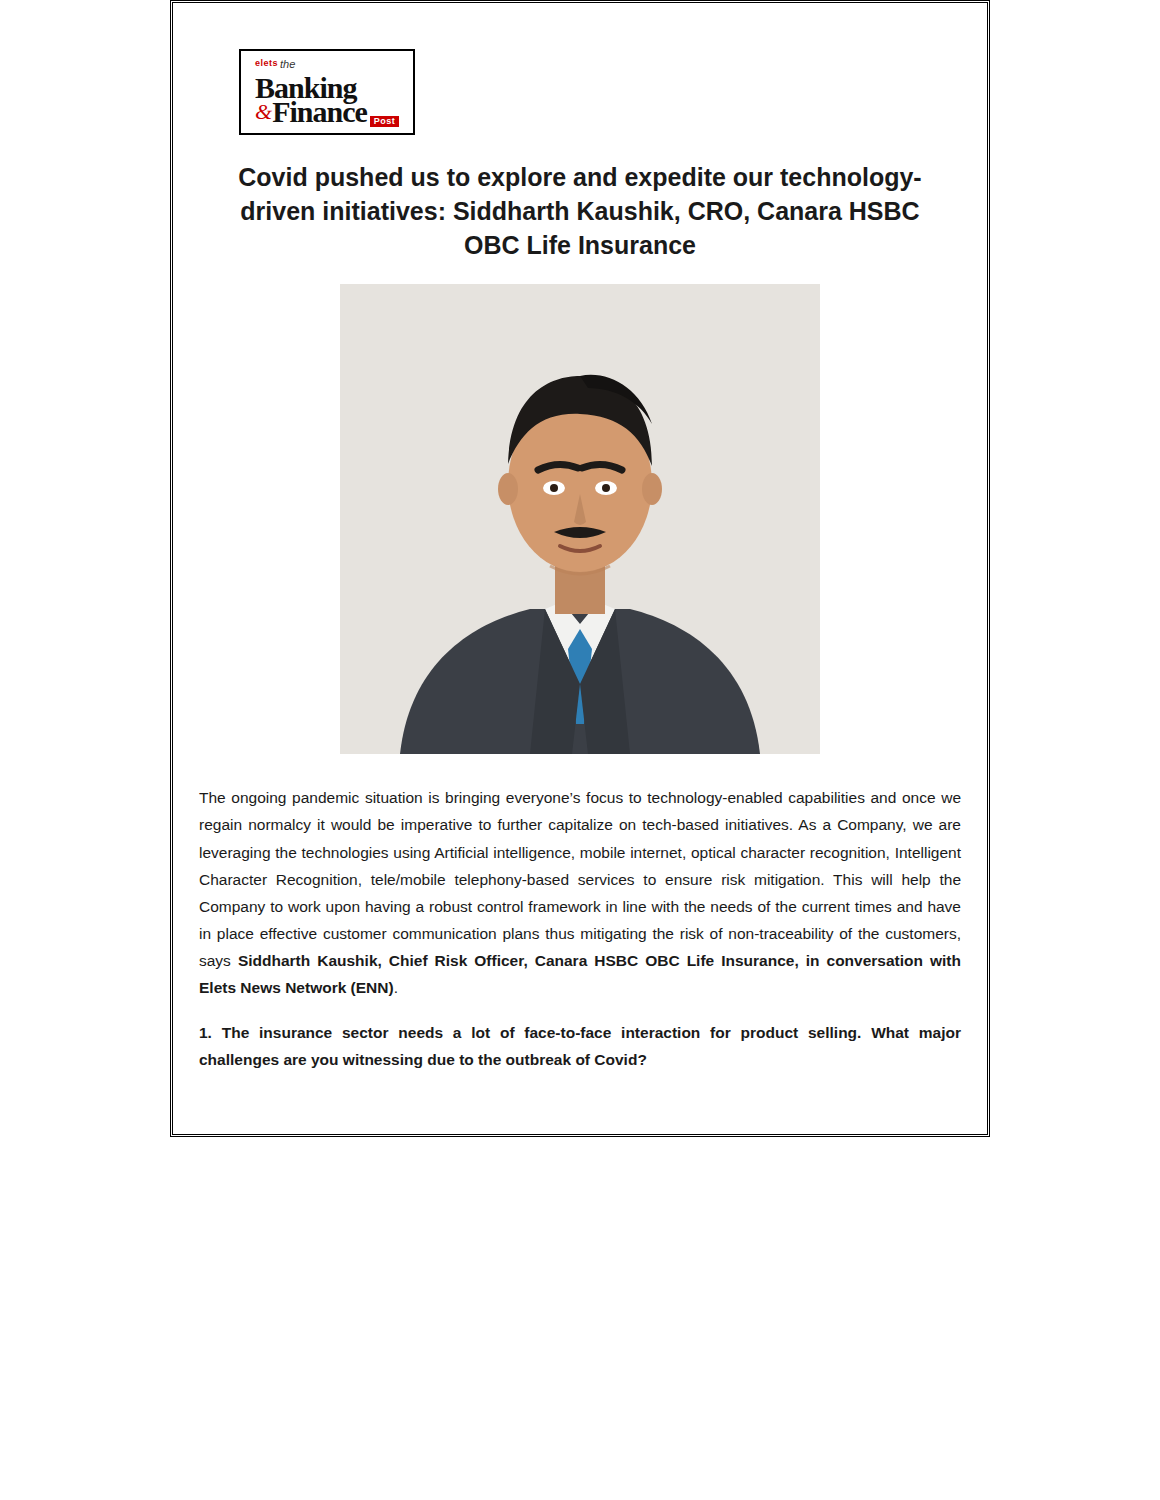elets the Banking &Finance Post
Covid pushed us to explore and expedite our technology-driven initiatives: Siddharth Kaushik, CRO, Canara HSBC OBC Life Insurance
The ongoing pandemic situation is bringing everyone’s focus to technology-enabled capabilities and once we regain normalcy it would be imperative to further capitalize on tech-based initiatives. As a Company, we are leveraging the technologies using Artificial intelligence, mobile internet, optical character recognition, Intelligent Character Recognition, tele/mobile telephony-based services to ensure risk mitigation. This will help the Company to work upon having a robust control framework in line with the needs of the current times and have in place effective customer communication plans thus mitigating the risk of non-traceability of the customers, says Siddharth Kaushik, Chief Risk Officer, Canara HSBC OBC Life Insurance, in conversation with Elets News Network (ENN).
1. The insurance sector needs a lot of face-to-face interaction for product selling. What major challenges are you witnessing due to the outbreak of Covid?